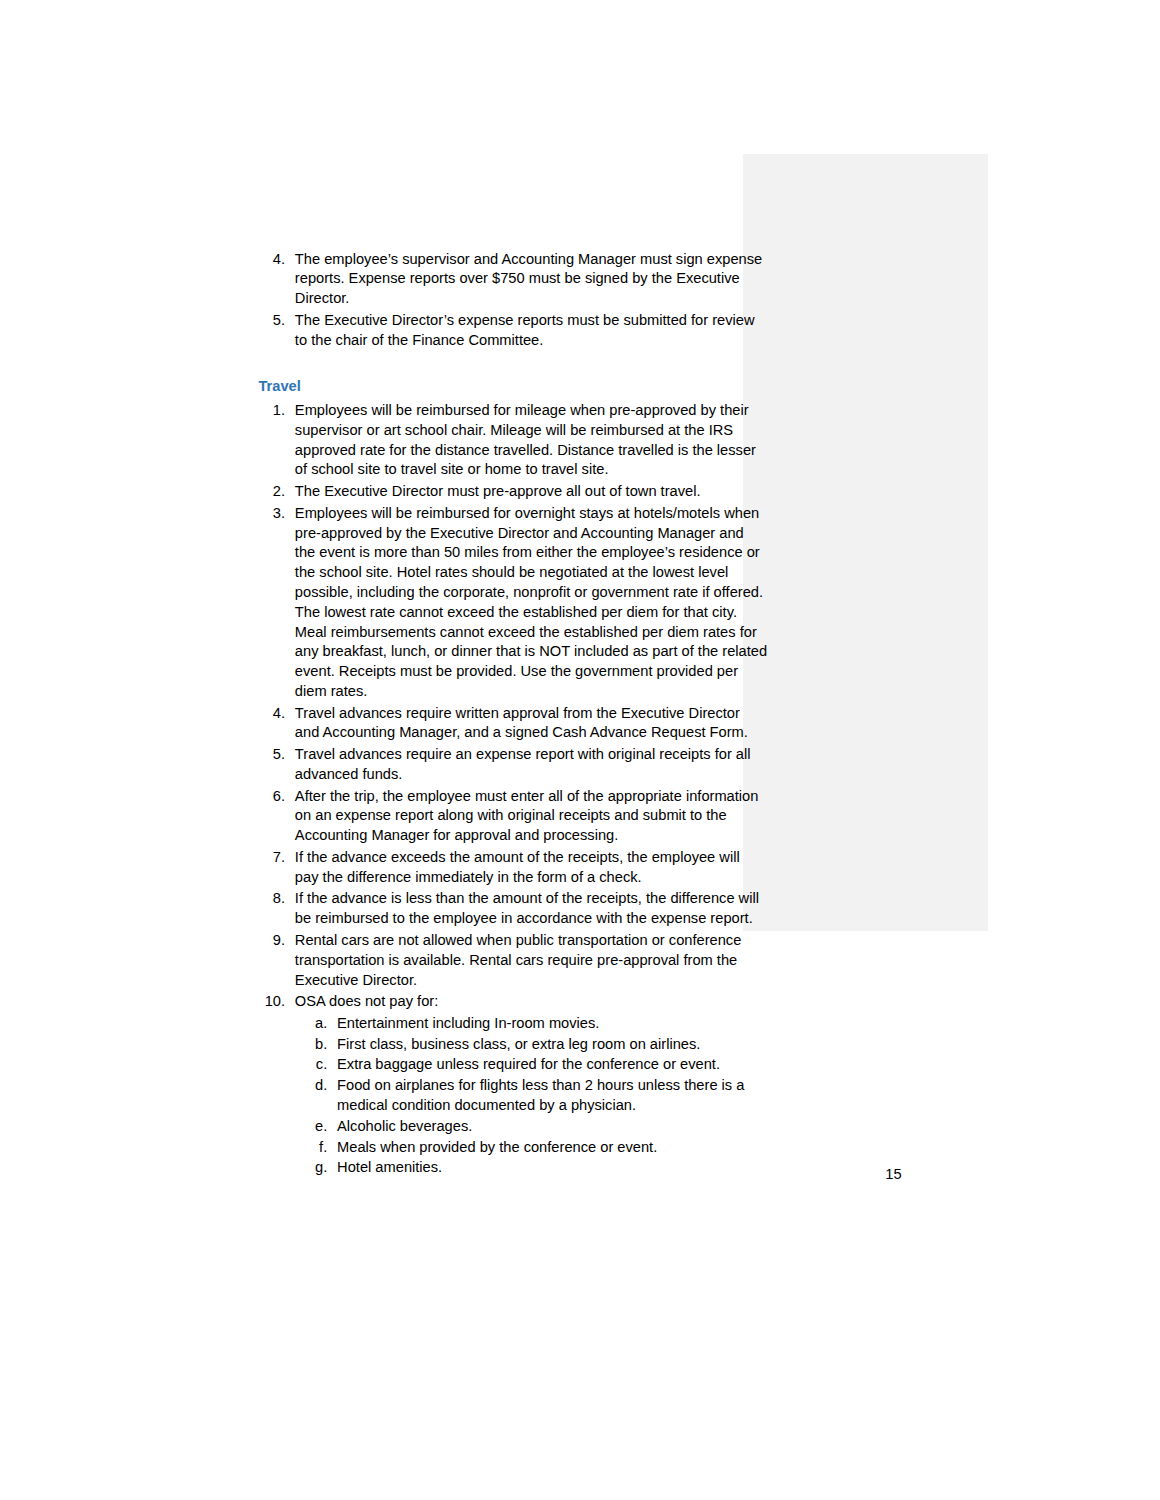The employee’s supervisor and Accounting Manager must sign expense reports. Expense reports over $750 must be signed by the Executive Director.
The Executive Director’s expense reports must be submitted for review to the chair of the Finance Committee.
Travel
Employees will be reimbursed for mileage when pre-approved by their supervisor or art school chair. Mileage will be reimbursed at the IRS approved rate for the distance travelled. Distance travelled is the lesser of school site to travel site or home to travel site.
The Executive Director must pre-approve all out of town travel.
Employees will be reimbursed for overnight stays at hotels/motels when pre-approved by the Executive Director and Accounting Manager and the event is more than 50 miles from either the employee’s residence or the school site. Hotel rates should be negotiated at the lowest level possible, including the corporate, nonprofit or government rate if offered. The lowest rate cannot exceed the established per diem for that city. Meal reimbursements cannot exceed the established per diem rates for any breakfast, lunch, or dinner that is NOT included as part of the related event. Receipts must be provided. Use the government provided per diem rates.
Travel advances require written approval from the Executive Director and Accounting Manager, and a signed Cash Advance Request Form.
Travel advances require an expense report with original receipts for all advanced funds.
After the trip, the employee must enter all of the appropriate information on an expense report along with original receipts and submit to the Accounting Manager for approval and processing.
If the advance exceeds the amount of the receipts, the employee will pay the difference immediately in the form of a check.
If the advance is less than the amount of the receipts, the difference will be reimbursed to the employee in accordance with the expense report.
Rental cars are not allowed when public transportation or conference transportation is available. Rental cars require pre-approval from the Executive Director.
OSA does not pay for:
Entertainment including In-room movies.
First class, business class, or extra leg room on airlines.
Extra baggage unless required for the conference or event.
Food on airplanes for flights less than 2 hours unless there is a medical condition documented by a physician.
Alcoholic beverages.
Meals when provided by the conference or event.
Hotel amenities.
15